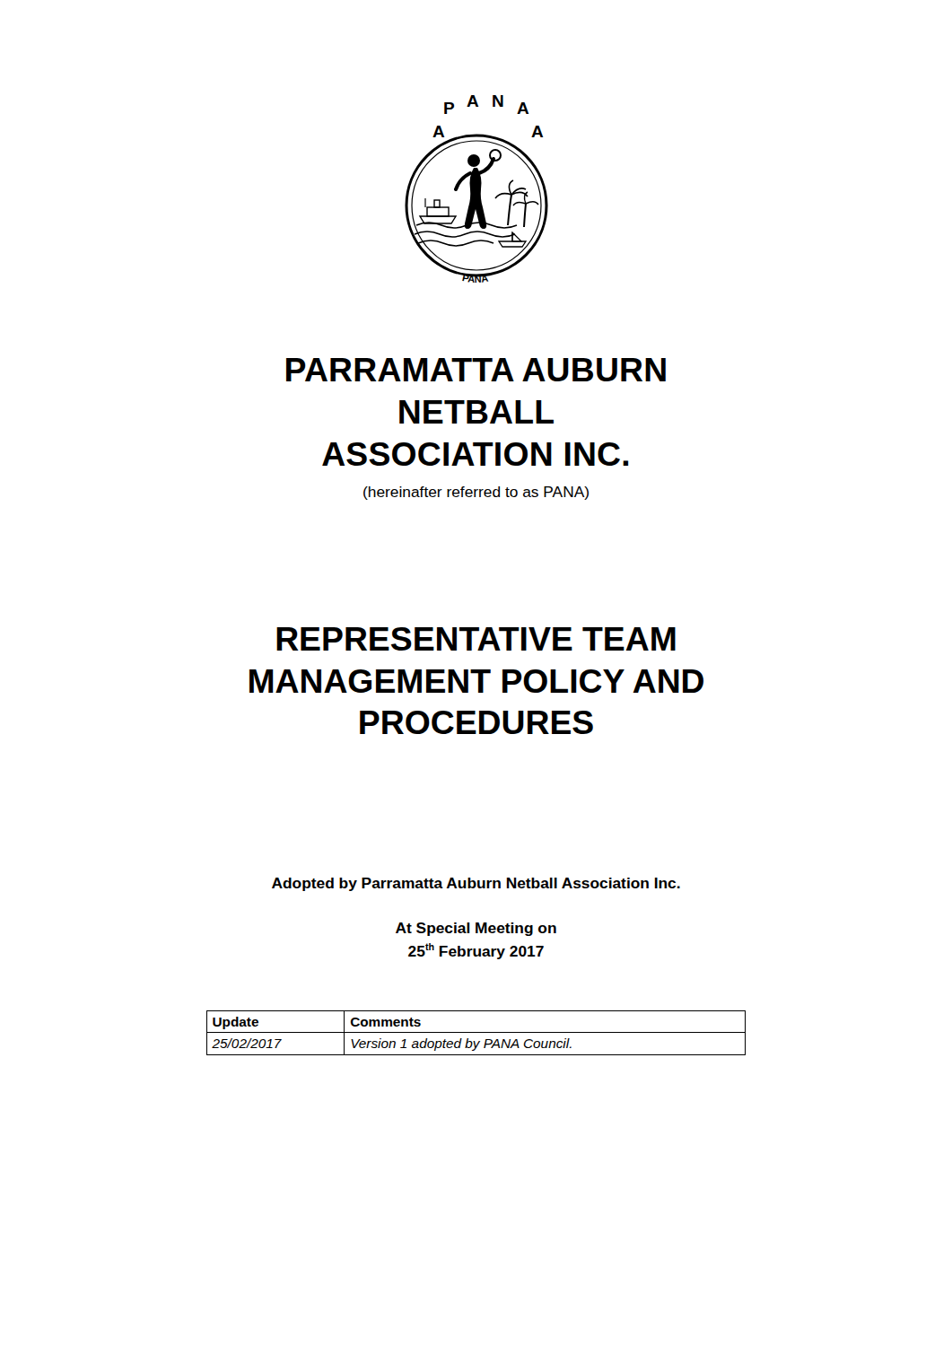P A N A A A PANA
PARRAMATTA AUBURN NETBALL
ASSOCIATION INC.
(hereinafter referred to as PANA)
REPRESENTATIVE TEAM
MANAGEMENT POLICY AND
PROCEDURES
Adopted by Parramatta Auburn Netball Association Inc.
At Special Meeting on
25th February 2017
| Update | Comments |
| --- | --- |
| 25/02/2017 | Version 1 adopted by PANA Council. |